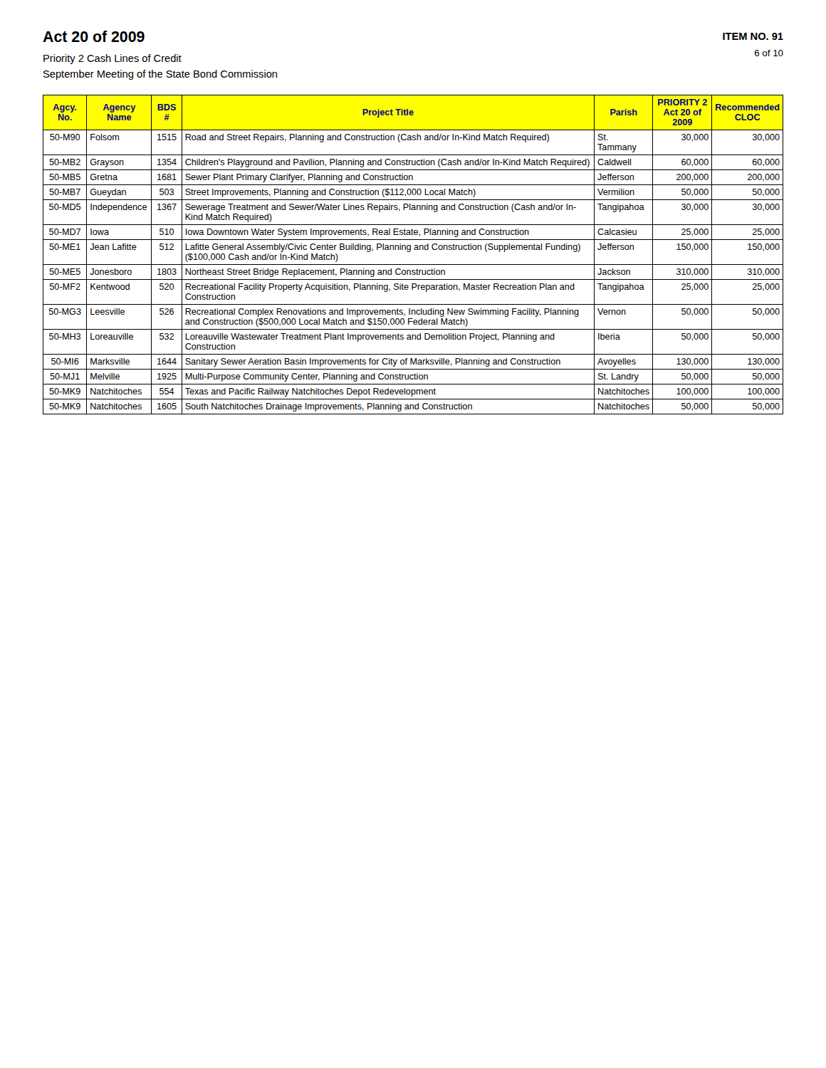ITEM NO. 91
6 of 10
Act 20 of 2009
Priority 2 Cash Lines of Credit
September Meeting of the State Bond Commission
| Agcy. No. | Agency Name | BDS # | Project Title | Parish | PRIORITY 2 Act 20 of 2009 | Recommended CLOC |
| --- | --- | --- | --- | --- | --- | --- |
| 50-M90 | Folsom | 1515 | Road and Street Repairs, Planning and Construction (Cash and/or In-Kind Match Required) | St. Tammany | 30,000 | 30,000 |
| 50-MB2 | Grayson | 1354 | Children's Playground and Pavilion, Planning and Construction (Cash and/or In-Kind Match Required) | Caldwell | 60,000 | 60,000 |
| 50-MB5 | Gretna | 1681 | Sewer Plant Primary Clarifyer, Planning and Construction | Jefferson | 200,000 | 200,000 |
| 50-MB7 | Gueydan | 503 | Street Improvements, Planning and Construction ($112,000 Local Match) | Vermilion | 50,000 | 50,000 |
| 50-MD5 | Independence | 1367 | Sewerage Treatment and Sewer/Water Lines Repairs, Planning and Construction (Cash and/or In-Kind Match Required) | Tangipahoa | 30,000 | 30,000 |
| 50-MD7 | Iowa | 510 | Iowa Downtown Water System Improvements, Real Estate, Planning and Construction | Calcasieu | 25,000 | 25,000 |
| 50-ME1 | Jean Lafitte | 512 | Lafitte General Assembly/Civic Center Building, Planning and Construction (Supplemental Funding) ($100,000 Cash and/or In-Kind Match) | Jefferson | 150,000 | 150,000 |
| 50-ME5 | Jonesboro | 1803 | Northeast Street Bridge Replacement, Planning and Construction | Jackson | 310,000 | 310,000 |
| 50-MF2 | Kentwood | 520 | Recreational Facility Property Acquisition, Planning, Site Preparation, Master Recreation Plan and Construction | Tangipahoa | 25,000 | 25,000 |
| 50-MG3 | Leesville | 526 | Recreational Complex Renovations and Improvements, Including New Swimming Facility, Planning and Construction ($500,000 Local Match and $150,000 Federal Match) | Vernon | 50,000 | 50,000 |
| 50-MH3 | Loreauville | 532 | Loreauville Wastewater Treatment Plant Improvements and Demolition Project, Planning and Construction | Iberia | 50,000 | 50,000 |
| 50-MI6 | Marksville | 1644 | Sanitary Sewer Aeration Basin Improvements for City of Marksville, Planning and Construction | Avoyelles | 130,000 | 130,000 |
| 50-MJ1 | Melville | 1925 | Multi-Purpose Community Center, Planning and Construction | St. Landry | 50,000 | 50,000 |
| 50-MK9 | Natchitoches | 554 | Texas and Pacific Railway Natchitoches Depot Redevelopment | Natchitoches | 100,000 | 100,000 |
| 50-MK9 | Natchitoches | 1605 | South Natchitoches Drainage Improvements, Planning and Construction | Natchitoches | 50,000 | 50,000 |